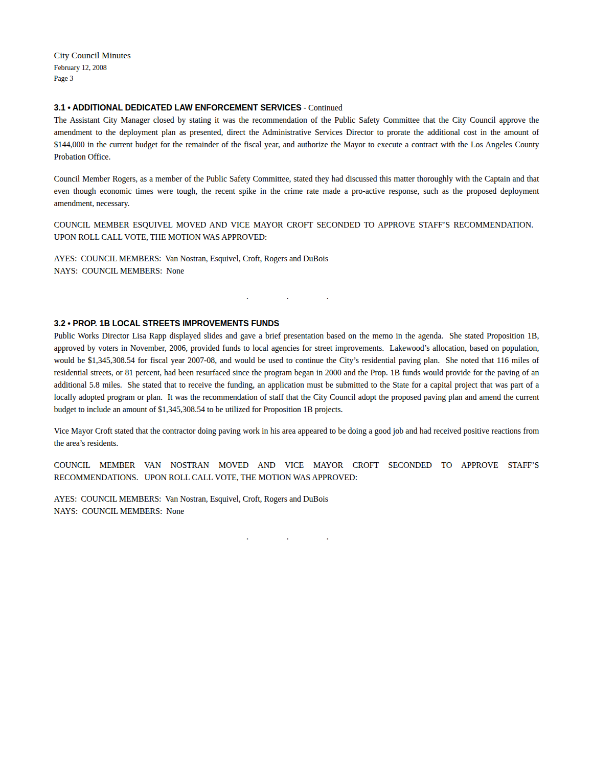City Council Minutes
February 12, 2008
Page 3
3.1 • ADDITIONAL DEDICATED LAW ENFORCEMENT SERVICES
- Continued
The Assistant City Manager closed by stating it was the recommendation of the Public Safety Committee that the City Council approve the amendment to the deployment plan as presented, direct the Administrative Services Director to prorate the additional cost in the amount of $144,000 in the current budget for the remainder of the fiscal year, and authorize the Mayor to execute a contract with the Los Angeles County Probation Office.
Council Member Rogers, as a member of the Public Safety Committee, stated they had discussed this matter thoroughly with the Captain and that even though economic times were tough, the recent spike in the crime rate made a pro-active response, such as the proposed deployment amendment, necessary.
COUNCIL MEMBER ESQUIVEL MOVED AND VICE MAYOR CROFT SECONDED TO APPROVE STAFF’S RECOMMENDATION. UPON ROLL CALL VOTE, THE MOTION WAS APPROVED:
AYES: COUNCIL MEMBERS: Van Nostran, Esquivel, Croft, Rogers and DuBois
NAYS: COUNCIL MEMBERS: None
. . .
3.2 • PROP. 1B LOCAL STREETS IMPROVEMENTS FUNDS
Public Works Director Lisa Rapp displayed slides and gave a brief presentation based on the memo in the agenda. She stated Proposition 1B, approved by voters in November, 2006, provided funds to local agencies for street improvements. Lakewood’s allocation, based on population, would be $1,345,308.54 for fiscal year 2007-08, and would be used to continue the City’s residential paving plan. She noted that 116 miles of residential streets, or 81 percent, had been resurfaced since the program began in 2000 and the Prop. 1B funds would provide for the paving of an additional 5.8 miles. She stated that to receive the funding, an application must be submitted to the State for a capital project that was part of a locally adopted program or plan. It was the recommendation of staff that the City Council adopt the proposed paving plan and amend the current budget to include an amount of $1,345,308.54 to be utilized for Proposition 1B projects.
Vice Mayor Croft stated that the contractor doing paving work in his area appeared to be doing a good job and had received positive reactions from the area’s residents.
COUNCIL MEMBER VAN NOSTRAN MOVED AND VICE MAYOR CROFT SECONDED TO APPROVE STAFF’S RECOMMENDATIONS. UPON ROLL CALL VOTE, THE MOTION WAS APPROVED:
AYES: COUNCIL MEMBERS: Van Nostran, Esquivel, Croft, Rogers and DuBois
NAYS: COUNCIL MEMBERS: None
. . .